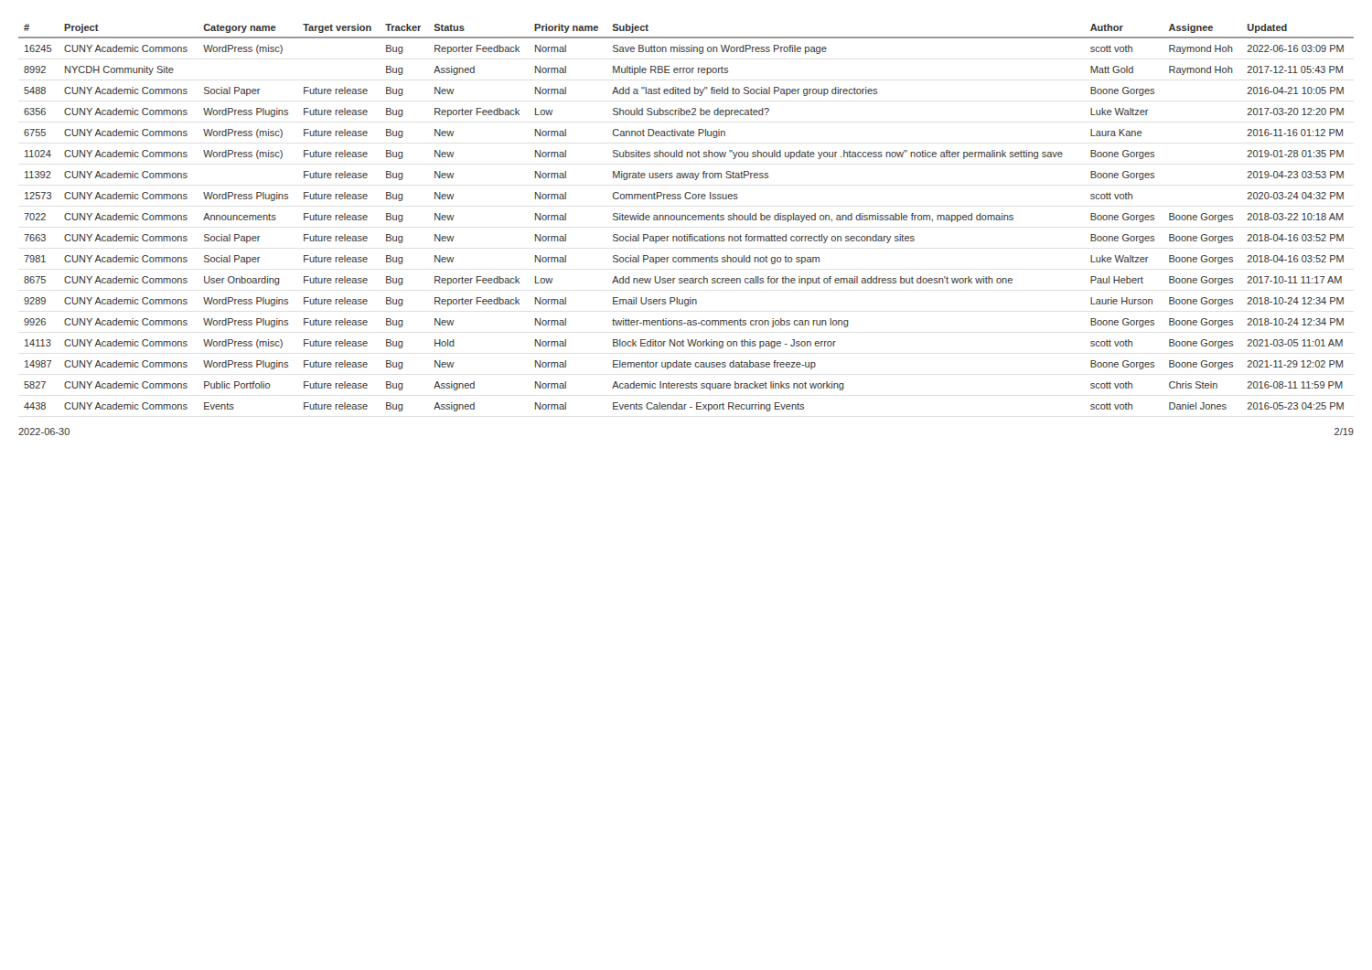| # | Project | Category name | Target version | Tracker | Status | Priority name | Subject | Author | Assignee | Updated |
| --- | --- | --- | --- | --- | --- | --- | --- | --- | --- | --- |
| 16245 | CUNY Academic Commons | WordPress (misc) | | Bug | Reporter Feedback | Normal | Save Button missing on WordPress Profile page | scott voth | Raymond Hoh | 2022-06-16 03:09 PM |
| 8992 | NYCDH Community Site | | | Bug | Assigned | Normal | Multiple RBE error reports | Matt Gold | Raymond Hoh | 2017-12-11 05:43 PM |
| 5488 | CUNY Academic Commons | Social Paper | Future release | Bug | New | Normal | Add a "last edited by" field to Social Paper group directories | Boone Gorges | | 2016-04-21 10:05 PM |
| 6356 | CUNY Academic Commons | WordPress Plugins | Future release | Bug | Reporter Feedback | Low | Should Subscribe2 be deprecated? | Luke Waltzer | | 2017-03-20 12:20 PM |
| 6755 | CUNY Academic Commons | WordPress (misc) | Future release | Bug | New | Normal | Cannot Deactivate Plugin | Laura Kane | | 2016-11-16 01:12 PM |
| 11024 | CUNY Academic Commons | WordPress (misc) | Future release | Bug | New | Normal | Subsites should not show "you should update your .htaccess now" notice after permalink setting save | Boone Gorges | | 2019-01-28 01:35 PM |
| 11392 | CUNY Academic Commons | | Future release | Bug | New | Normal | Migrate users away from StatPress | Boone Gorges | | 2019-04-23 03:53 PM |
| 12573 | CUNY Academic Commons | WordPress Plugins | Future release | Bug | New | Normal | CommentPress Core Issues | scott voth | | 2020-03-24 04:32 PM |
| 7022 | CUNY Academic Commons | Announcements | Future release | Bug | New | Normal | Sitewide announcements should be displayed on, and dismissable from, mapped domains | Boone Gorges | Boone Gorges | 2018-03-22 10:18 AM |
| 7663 | CUNY Academic Commons | Social Paper | Future release | Bug | New | Normal | Social Paper notifications not formatted correctly on secondary sites | Boone Gorges | Boone Gorges | 2018-04-16 03:52 PM |
| 7981 | CUNY Academic Commons | Social Paper | Future release | Bug | New | Normal | Social Paper comments should not go to spam | Luke Waltzer | Boone Gorges | 2018-04-16 03:52 PM |
| 8675 | CUNY Academic Commons | User Onboarding | Future release | Bug | Reporter Feedback | Low | Add new User search screen calls for the input of email address but doesn't work with one | Paul Hebert | Boone Gorges | 2017-10-11 11:17 AM |
| 9289 | CUNY Academic Commons | WordPress Plugins | Future release | Bug | Reporter Feedback | Normal | Email Users Plugin | Laurie Hurson | Boone Gorges | 2018-10-24 12:34 PM |
| 9926 | CUNY Academic Commons | WordPress Plugins | Future release | Bug | New | Normal | twitter-mentions-as-comments cron jobs can run long | Boone Gorges | Boone Gorges | 2018-10-24 12:34 PM |
| 14113 | CUNY Academic Commons | WordPress (misc) | Future release | Bug | Hold | Normal | Block Editor Not Working on this page - Json error | scott voth | Boone Gorges | 2021-03-05 11:01 AM |
| 14987 | CUNY Academic Commons | WordPress Plugins | Future release | Bug | New | Normal | Elementor update causes database freeze-up | Boone Gorges | Boone Gorges | 2021-11-29 12:02 PM |
| 5827 | CUNY Academic Commons | Public Portfolio | Future release | Bug | Assigned | Normal | Academic Interests square bracket links not working | scott voth | Chris Stein | 2016-08-11 11:59 PM |
| 4438 | CUNY Academic Commons | Events | Future release | Bug | Assigned | Normal | Events Calendar - Export Recurring Events | scott voth | Daniel Jones | 2016-05-23 04:25 PM |
2022-06-30 2/19